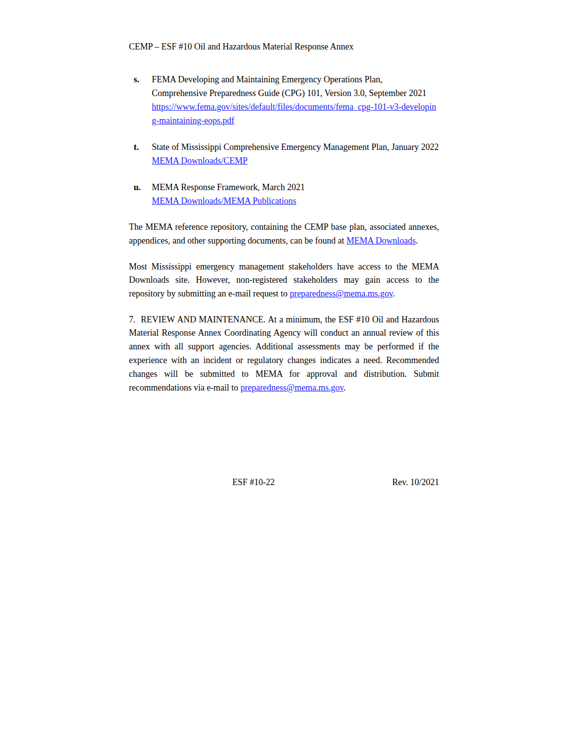CEMP – ESF #10 Oil and Hazardous Material Response Annex
s. FEMA Developing and Maintaining Emergency Operations Plan, Comprehensive Preparedness Guide (CPG) 101, Version 3.0, September 2021
https://www.fema.gov/sites/default/files/documents/fema_cpg-101-v3-developing-maintaining-eops.pdf
t. State of Mississippi Comprehensive Emergency Management Plan, January 2022
MEMA Downloads/CEMP
u. MEMA Response Framework, March 2021
MEMA Downloads/MEMA Publications
The MEMA reference repository, containing the CEMP base plan, associated annexes, appendices, and other supporting documents, can be found at MEMA Downloads.
Most Mississippi emergency management stakeholders have access to the MEMA Downloads site. However, non-registered stakeholders may gain access to the repository by submitting an e-mail request to preparedness@mema.ms.gov.
7. REVIEW AND MAINTENANCE. At a minimum, the ESF #10 Oil and Hazardous Material Response Annex Coordinating Agency will conduct an annual review of this annex with all support agencies. Additional assessments may be performed if the experience with an incident or regulatory changes indicates a need. Recommended changes will be submitted to MEMA for approval and distribution. Submit recommendations via e-mail to preparedness@mema.ms.gov.
ESF #10-22 Rev. 10/2021